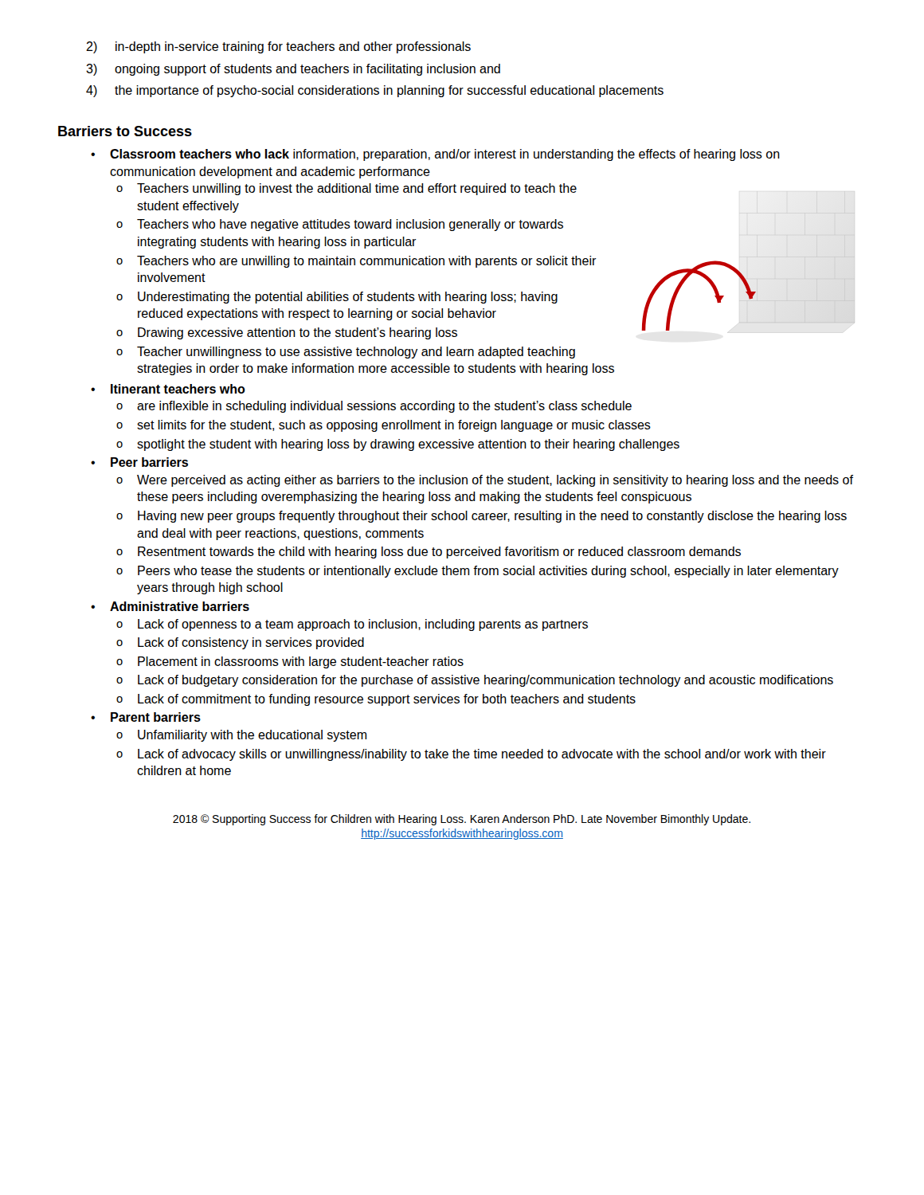2) in-depth in-service training for teachers and other professionals
3) ongoing support of students and teachers in facilitating inclusion and
4) the importance of psycho-social considerations in planning for successful educational placements
Barriers to Success
Classroom teachers who lack information, preparation, and/or interest in understanding the effects of hearing loss on communication development and academic performance
Teachers unwilling to invest the additional time and effort required to teach the student effectively
Teachers who have negative attitudes toward inclusion generally or towards integrating students with hearing loss in particular
Teachers who are unwilling to maintain communication with parents or solicit their involvement
Underestimating the potential abilities of students with hearing loss; having reduced expectations with respect to learning or social behavior
Drawing excessive attention to the student’s hearing loss
Teacher unwillingness to use assistive technology and learn adapted teaching strategies in order to make information more accessible to students with hearing loss
Itinerant teachers who
are inflexible in scheduling individual sessions according to the student’s class schedule
set limits for the student, such as opposing enrollment in foreign language or music classes
spotlight the student with hearing loss by drawing excessive attention to their hearing challenges
Peer barriers
Were perceived as acting either as barriers to the inclusion of the student, lacking in sensitivity to hearing loss and the needs of these peers including overemphasizing the hearing loss and making the students feel conspicuous
Having new peer groups frequently throughout their school career, resulting in the need to constantly disclose the hearing loss and deal with peer reactions, questions, comments
Resentment towards the child with hearing loss due to perceived favoritism or reduced classroom demands
Peers who tease the students or intentionally exclude them from social activities during school, especially in later elementary years through high school
Administrative barriers
Lack of openness to a team approach to inclusion, including parents as partners
Lack of consistency in services provided
Placement in classrooms with large student-teacher ratios
Lack of budgetary consideration for the purchase of assistive hearing/communication technology and acoustic modifications
Lack of commitment to funding resource support services for both teachers and students
Parent barriers
Unfamiliarity with the educational system
Lack of advocacy skills or unwillingness/inability to take the time needed to advocate with the school and/or work with their children at home
2018 © Supporting Success for Children with Hearing Loss. Karen Anderson PhD. Late November Bimonthly Update.
http://successforkidswithhearingloss.com